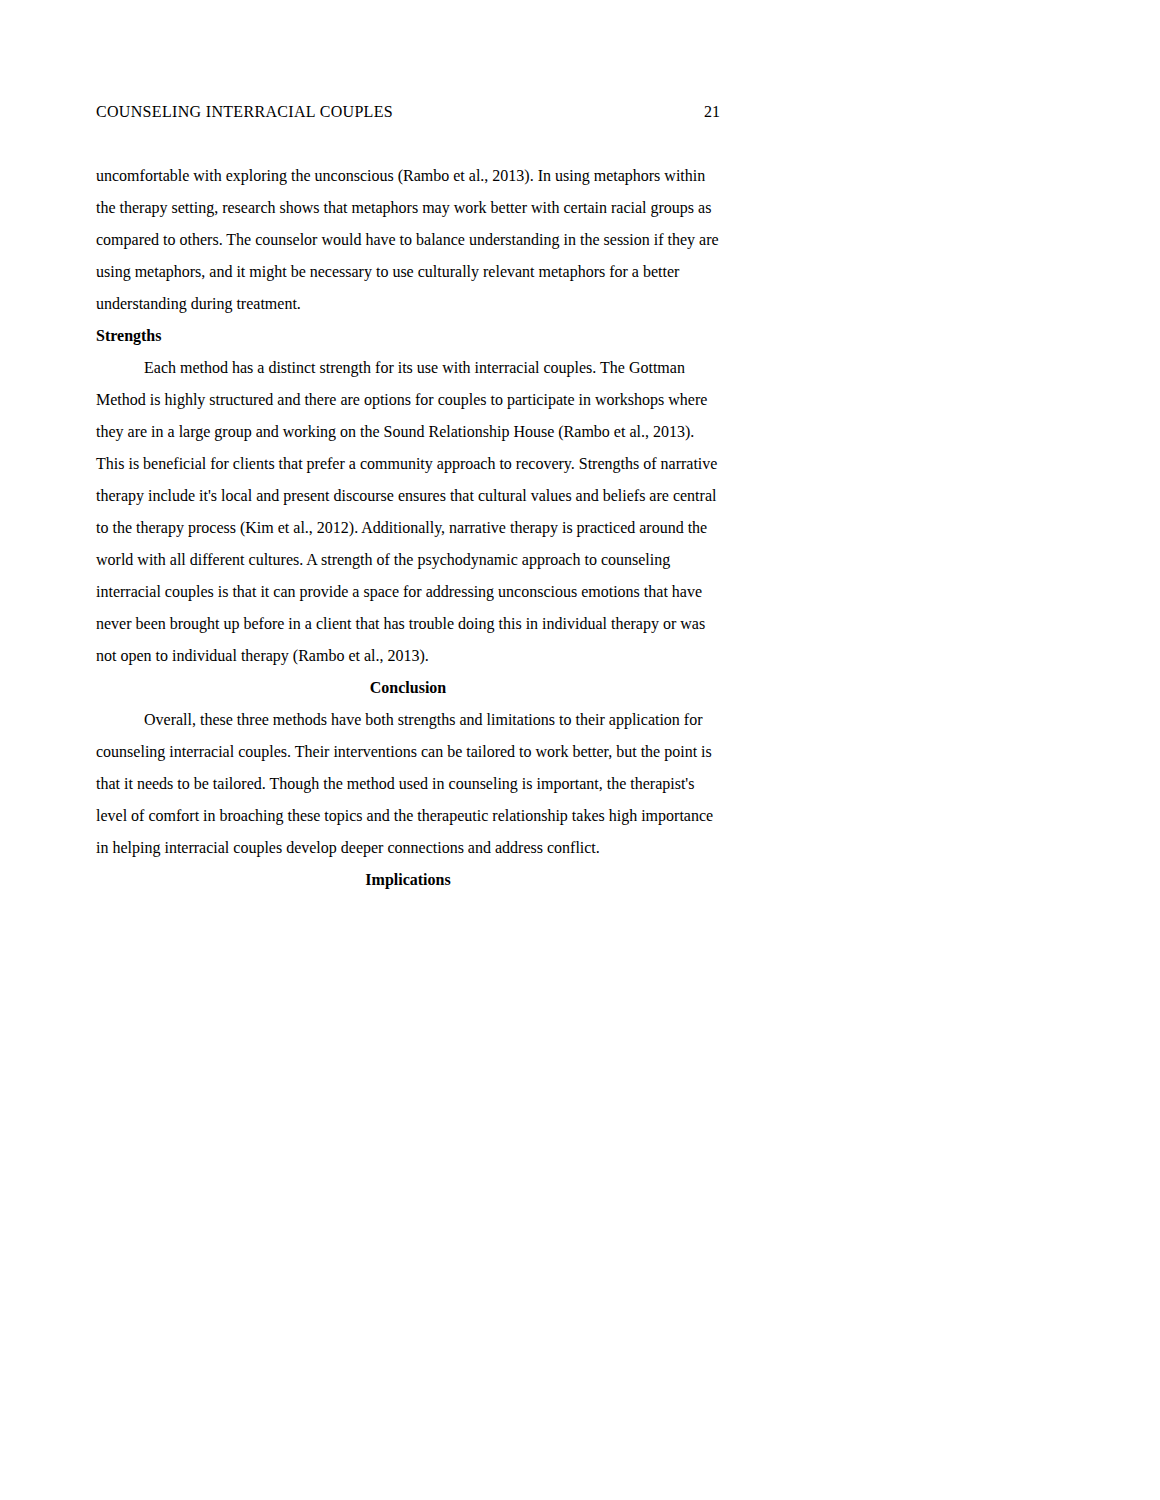Counseling Interracial Couples 21
uncomfortable with exploring the unconscious (Rambo et al., 2013). In using metaphors within the therapy setting, research shows that metaphors may work better with certain racial groups as compared to others. The counselor would have to balance understanding in the session if they are using metaphors, and it might be necessary to use culturally relevant metaphors for a better understanding during treatment.
Strengths
Each method has a distinct strength for its use with interracial couples. The Gottman Method is highly structured and there are options for couples to participate in workshops where they are in a large group and working on the Sound Relationship House (Rambo et al., 2013). This is beneficial for clients that prefer a community approach to recovery. Strengths of narrative therapy include it's local and present discourse ensures that cultural values and beliefs are central to the therapy process (Kim et al., 2012). Additionally, narrative therapy is practiced around the world with all different cultures. A strength of the psychodynamic approach to counseling interracial couples is that it can provide a space for addressing unconscious emotions that have never been brought up before in a client that has trouble doing this in individual therapy or was not open to individual therapy (Rambo et al., 2013).
Conclusion
Overall, these three methods have both strengths and limitations to their application for counseling interracial couples. Their interventions can be tailored to work better, but the point is that it needs to be tailored. Though the method used in counseling is important, the therapist's level of comfort in broaching these topics and the therapeutic relationship takes high importance in helping interracial couples develop deeper connections and address conflict.
Implications